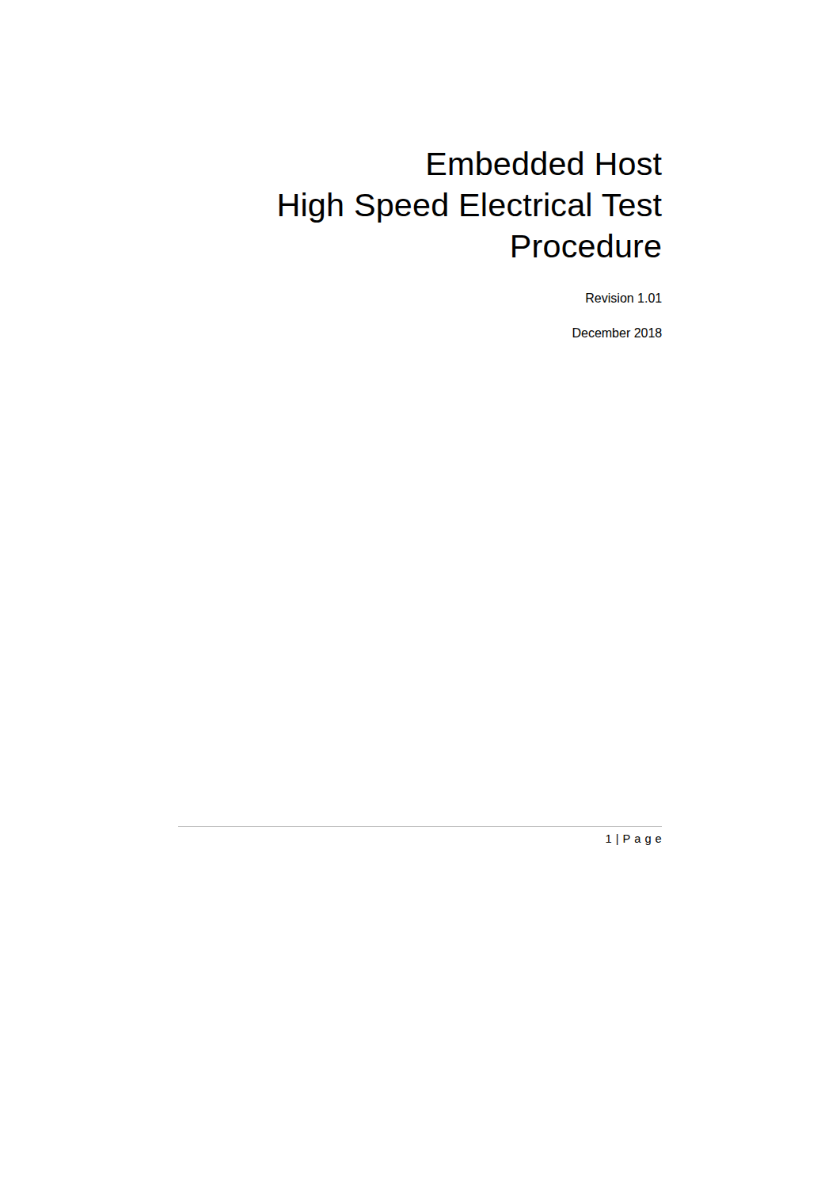Embedded HostHigh Speed Electrical Test Procedure
Revision 1.01
December 2018
1 | P a g e